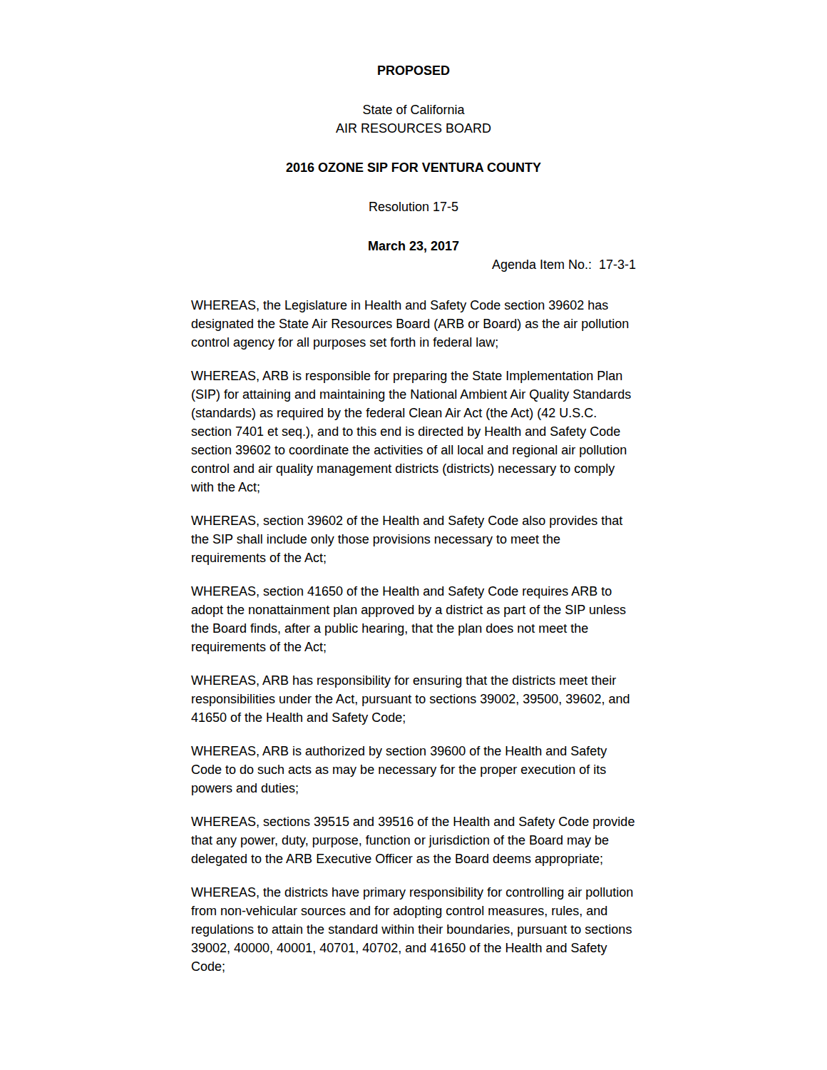PROPOSED
State of California
AIR RESOURCES BOARD
2016 OZONE SIP FOR VENTURA COUNTY
Resolution 17-5
March 23, 2017
Agenda Item No.: 17-3-1
WHEREAS, the Legislature in Health and Safety Code section 39602 has designated the State Air Resources Board (ARB or Board) as the air pollution control agency for all purposes set forth in federal law;
WHEREAS, ARB is responsible for preparing the State Implementation Plan (SIP) for attaining and maintaining the National Ambient Air Quality Standards (standards) as required by the federal Clean Air Act (the Act) (42 U.S.C. section 7401 et seq.), and to this end is directed by Health and Safety Code section 39602 to coordinate the activities of all local and regional air pollution control and air quality management districts (districts) necessary to comply with the Act;
WHEREAS, section 39602 of the Health and Safety Code also provides that the SIP shall include only those provisions necessary to meet the requirements of the Act;
WHEREAS, section 41650 of the Health and Safety Code requires ARB to adopt the nonattainment plan approved by a district as part of the SIP unless the Board finds, after a public hearing, that the plan does not meet the requirements of the Act;
WHEREAS, ARB has responsibility for ensuring that the districts meet their responsibilities under the Act, pursuant to sections 39002, 39500, 39602, and 41650 of the Health and Safety Code;
WHEREAS, ARB is authorized by section 39600 of the Health and Safety Code to do such acts as may be necessary for the proper execution of its powers and duties;
WHEREAS, sections 39515 and 39516 of the Health and Safety Code provide that any power, duty, purpose, function or jurisdiction of the Board may be delegated to the ARB Executive Officer as the Board deems appropriate;
WHEREAS, the districts have primary responsibility for controlling air pollution from non-vehicular sources and for adopting control measures, rules, and regulations to attain the standard within their boundaries, pursuant to sections 39002, 40000, 40001, 40701, 40702, and 41650 of the Health and Safety Code;